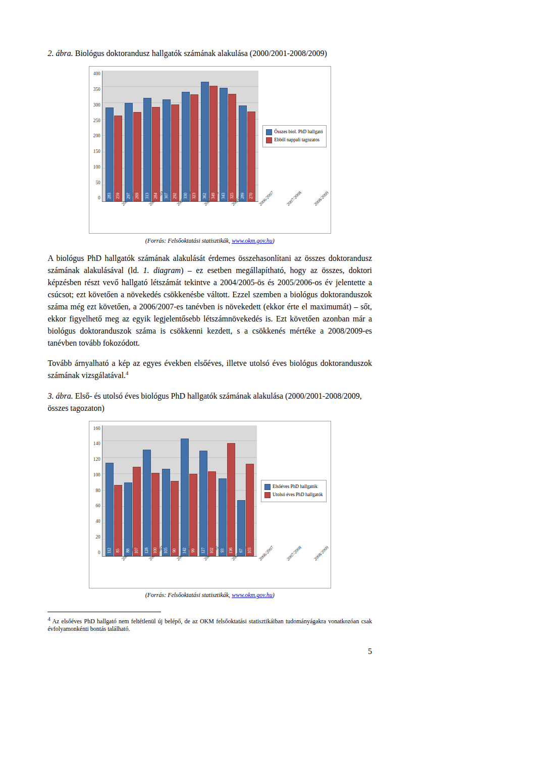2. ábra. Biológus doktorandusz hallgatók számának alakulása (2000/2001-2008/2009)
400 350 300 250 200 150 100 50 0
283
259
297
269
313
284
307
292
330
323
362
349
343
325
289
270
Összes biol. PhD hallgató
Ebből nappali tagozatos
2001/2002 2002/2003 2003/2004 2004/2005 2005/2006 2006/2007 2007/2008 2008/2009
(Forrás: Felsőoktatási statisztikák, www.okm.gov.hu)
A biológus PhD hallgatók számának alakulását érdemes összehasonlítani az összes doktorandusz számának alakulásával (ld. 1. diagram) – ez esetben megállapítható, hogy az összes, doktori képzésben részt vevő hallgató létszámát tekintve a 2004/2005-ös és 2005/2006-os év jelentette a csúcsot; ezt követően a növekedés csökkenésbe váltott. Ezzel szemben a biológus doktoranduszok száma még ezt követően, a 2006/2007-es tanévben is növekedett (ekkor érte el maximumát) – sőt, ekkor figyelhető meg az egyik legjelentősebb létszámnövekedés is. Ezt követően azonban már a biológus doktoranduszok száma is csökkenni kezdett, s a csökkenés mértéke a 2008/2009-es tanévben tovább fokozódott.
Tovább árnyalható a kép az egyes években elsőéves, illetve utolsó éves biológus doktoranduszok számának vizsgálatával.4
3. ábra. Első- és utolsó éves biológus PhD hallgatók számának alakulása (2000/2001-2008/2009, összes tagozaton)
160 140 120 100 80 60 40 20 0
112
85
88
107
128
100
105
90
142
99
127
102
93
136
67
103
Elsőéves PhD hallgatók
Utolsó éves PhD hallgatók
2001/2002 2002/2003 2003/2004 2004/2005 2005/2006 2006/2007 2007/2008 2008/2009
(Forrás: Felsőoktatási statisztikák, www.okm.gov.hu)
4 Az elsőéves PhD hallgató nem feltétlenül új belépő, de az OKM felsőoktatási statisztikáiban tudományágakra vonatkozóan csak évfolyamonkénti bontás található.
5